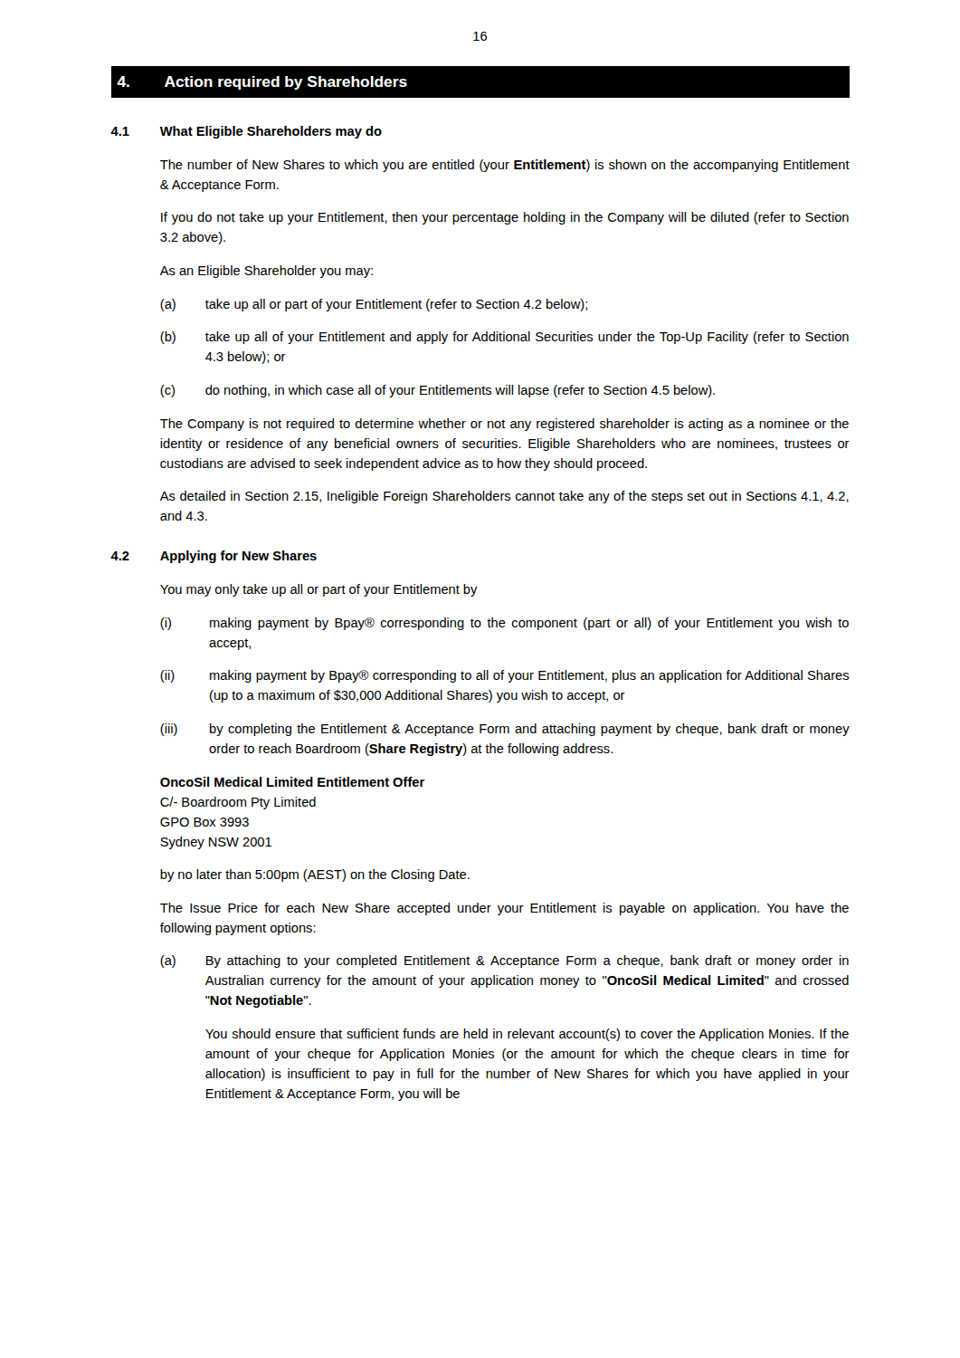16
4. Action required by Shareholders
4.1 What Eligible Shareholders may do
The number of New Shares to which you are entitled (your Entitlement) is shown on the accompanying Entitlement & Acceptance Form.
If you do not take up your Entitlement, then your percentage holding in the Company will be diluted (refer to Section 3.2 above).
As an Eligible Shareholder you may:
(a) take up all or part of your Entitlement (refer to Section 4.2 below);
(b) take up all of your Entitlement and apply for Additional Securities under the Top-Up Facility (refer to Section 4.3 below); or
(c) do nothing, in which case all of your Entitlements will lapse (refer to Section 4.5 below).
The Company is not required to determine whether or not any registered shareholder is acting as a nominee or the identity or residence of any beneficial owners of securities. Eligible Shareholders who are nominees, trustees or custodians are advised to seek independent advice as to how they should proceed.
As detailed in Section 2.15, Ineligible Foreign Shareholders cannot take any of the steps set out in Sections 4.1, 4.2, and 4.3.
4.2 Applying for New Shares
You may only take up all or part of your Entitlement by
(i) making payment by Bpay® corresponding to the component (part or all) of your Entitlement you wish to accept,
(ii) making payment by Bpay® corresponding to all of your Entitlement, plus an application for Additional Shares (up to a maximum of $30,000 Additional Shares) you wish to accept, or
(iii) by completing the Entitlement & Acceptance Form and attaching payment by cheque, bank draft or money order to reach Boardroom (Share Registry) at the following address.
OncoSil Medical Limited Entitlement Offer
C/- Boardroom Pty Limited
GPO Box 3993
Sydney NSW 2001
by no later than 5:00pm (AEST) on the Closing Date.
The Issue Price for each New Share accepted under your Entitlement is payable on application. You have the following payment options:
(a) By attaching to your completed Entitlement & Acceptance Form a cheque, bank draft or money order in Australian currency for the amount of your application money to "OncoSil Medical Limited" and crossed "Not Negotiable".
You should ensure that sufficient funds are held in relevant account(s) to cover the Application Monies. If the amount of your cheque for Application Monies (or the amount for which the cheque clears in time for allocation) is insufficient to pay in full for the number of New Shares for which you have applied in your Entitlement & Acceptance Form, you will be